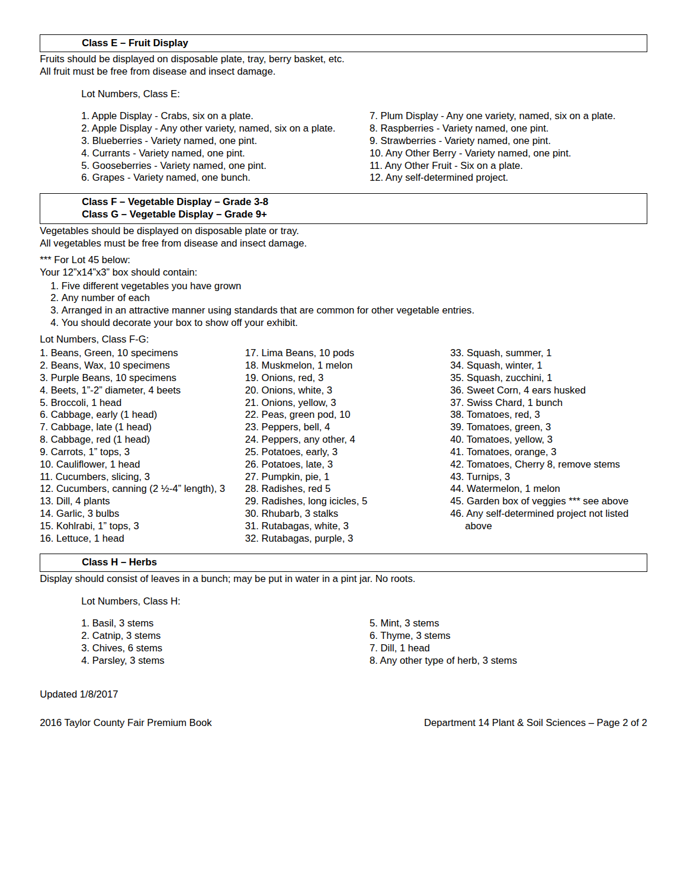Class E – Fruit Display
Fruits should be displayed on disposable plate, tray, berry basket, etc.
All fruit must be free from disease and insect damage.
Lot Numbers, Class E:
1. Apple Display - Crabs, six on a plate.
2. Apple Display - Any other variety, named, six on a plate.
3. Blueberries - Variety named, one pint.
4. Currants - Variety named, one pint.
5. Gooseberries - Variety named, one pint.
6. Grapes - Variety named, one bunch.
7. Plum Display - Any one variety, named, six on a plate.
8. Raspberries - Variety named, one pint.
9. Strawberries - Variety named, one pint.
10. Any Other Berry - Variety named, one pint.
11. Any Other Fruit - Six on a plate.
12. Any self-determined project.
Class F – Vegetable Display – Grade 3-8
Class G – Vegetable Display – Grade 9+
Vegetables should be displayed on disposable plate or tray.
All vegetables must be free from disease and insect damage.
*** For Lot 45 below:
Your 12”x14”x3” box should contain:
Five different vegetables you have grown
Any number of each
Arranged in an attractive manner using standards that are common for other vegetable entries.
You should decorate your box to show off your exhibit.
Lot Numbers, Class F-G:
1. Beans, Green, 10 specimens
2. Beans, Wax, 10 specimens
3. Purple Beans, 10 specimens
4. Beets, 1”-2” diameter, 4 beets
5. Broccoli, 1 head
6. Cabbage, early (1 head)
7. Cabbage, late (1 head)
8. Cabbage, red (1 head)
9. Carrots, 1” tops, 3
10. Cauliflower, 1 head
11. Cucumbers, slicing, 3
12. Cucumbers, canning (2 ½-4” length), 3
13. Dill, 4 plants
14. Garlic, 3 bulbs
15. Kohlrabi, 1” tops, 3
16. Lettuce, 1 head
17. Lima Beans, 10 pods
18. Muskmelon, 1 melon
19. Onions, red, 3
20. Onions, white, 3
21. Onions, yellow, 3
22. Peas, green pod, 10
23. Peppers, bell, 4
24. Peppers, any other, 4
25. Potatoes, early, 3
26. Potatoes, late, 3
27. Pumpkin, pie, 1
28. Radishes, red 5
29. Radishes, long icicles, 5
30. Rhubarb, 3 stalks
31. Rutabagas, white, 3
32. Rutabagas, purple, 3
33. Squash, summer, 1
34. Squash, winter, 1
35. Squash, zucchini, 1
36. Sweet Corn, 4 ears husked
37. Swiss Chard, 1 bunch
38. Tomatoes, red, 3
39. Tomatoes, green, 3
40. Tomatoes, yellow, 3
41. Tomatoes, orange, 3
42. Tomatoes, Cherry 8, remove stems
43. Turnips, 3
44. Watermelon, 1 melon
45. Garden box of veggies *** see above
46. Any self-determined project not listed above
Class H – Herbs
Display should consist of leaves in a bunch; may be put in water in a pint jar. No roots.
Lot Numbers, Class H:
1. Basil, 3 stems
2. Catnip, 3 stems
3. Chives, 6 stems
4. Parsley, 3 stems
5. Mint, 3 stems
6. Thyme, 3 stems
7. Dill, 1 head
8. Any other type of herb, 3 stems
Updated 1/8/2017
2016 Taylor County Fair Premium Book Department 14 Plant & Soil Sciences – Page 2 of 2